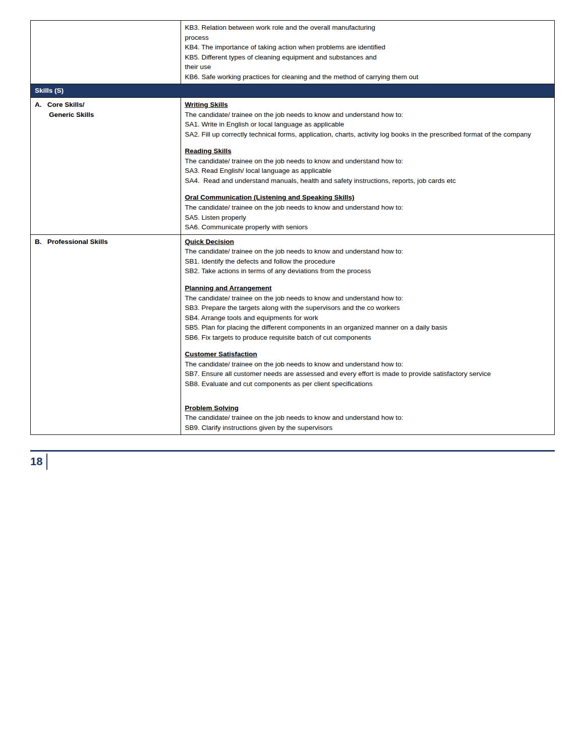| | KB3. Relation between work role and the overall manufacturing process KB4. The importance of taking action when problems are identified KB5. Different types of cleaning equipment and substances and their use KB6. Safe working practices for cleaning and the method of carrying them out |
| Skills (S) |
| A. Core Skills/ Generic Skills | Writing Skills The candidate/ trainee on the job needs to know and understand how to: SA1. Write in English or local language as applicable SA2. Fill up correctly technical forms, application, charts, activity log books in the prescribed format of the company Reading Skills The candidate/ trainee on the job needs to know and understand how to: SA3. Read English/ local language as applicable SA4. Read and understand manuals, health and safety instructions, reports, job cards etc Oral Communication (Listening and Speaking Skills) The candidate/ trainee on the job needs to know and understand how to: SA5. Listen properly SA6. Communicate properly with seniors |
| B. Professional Skills | Quick Decision The candidate/ trainee on the job needs to know and understand how to: SB1. Identify the defects and follow the procedure SB2. Take actions in terms of any deviations from the process Planning and Arrangement The candidate/ trainee on the job needs to know and understand how to: SB3. Prepare the targets along with the supervisors and the co workers SB4. Arrange tools and equipments for work SB5. Plan for placing the different components in an organized manner on a daily basis SB6. Fix targets to produce requisite batch of cut components Customer Satisfaction The candidate/ trainee on the job needs to know and understand how to: SB7. Ensure all customer needs are assessed and every effort is made to provide satisfactory service SB8. Evaluate and cut components as per client specifications Problem Solving The candidate/ trainee on the job needs to know and understand how to: SB9. Clarify instructions given by the supervisors |
18